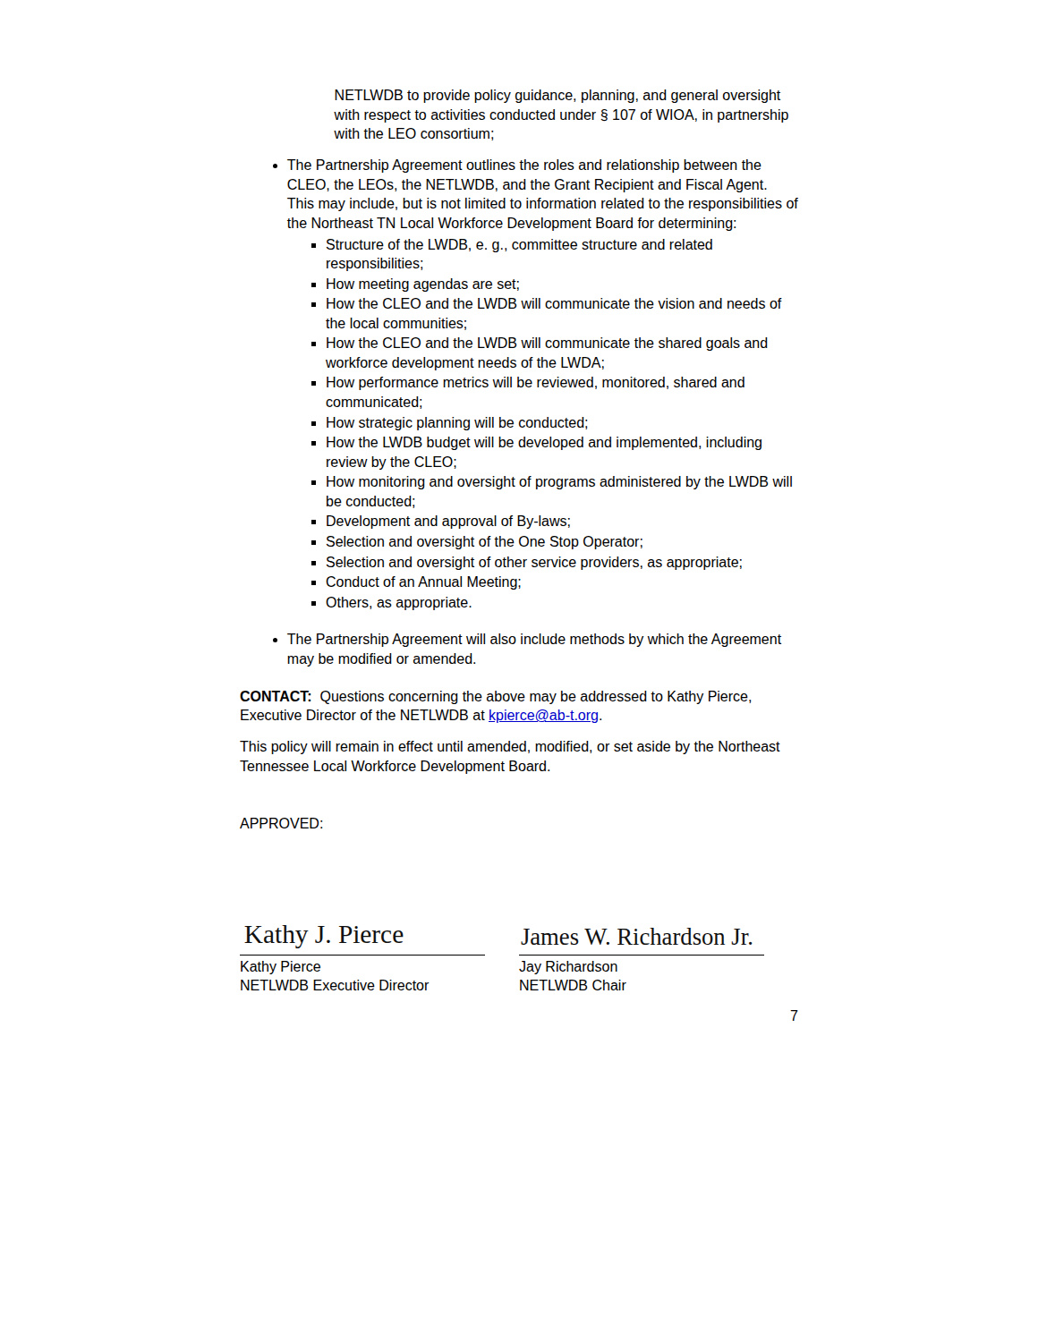NETLWDB to provide policy guidance, planning, and general oversight with respect to activities conducted under § 107 of WIOA, in partnership with the LEO consortium;
The Partnership Agreement outlines the roles and relationship between the CLEO, the LEOs, the NETLWDB, and the Grant Recipient and Fiscal Agent. This may include, but is not limited to information related to the responsibilities of the Northeast TN Local Workforce Development Board for determining:
Structure of the LWDB, e. g., committee structure and related responsibilities;
How meeting agendas are set;
How the CLEO and the LWDB will communicate the vision and needs of the local communities;
How the CLEO and the LWDB will communicate the shared goals and workforce development needs of the LWDA;
How performance metrics will be reviewed, monitored, shared and communicated;
How strategic planning will be conducted;
How the LWDB budget will be developed and implemented, including review by the CLEO;
How monitoring and oversight of programs administered by the LWDB will be conducted;
Development and approval of By-laws;
Selection and oversight of the One Stop Operator;
Selection and oversight of other service providers, as appropriate;
Conduct of an Annual Meeting;
Others, as appropriate.
The Partnership Agreement will also include methods by which the Agreement may be modified or amended.
CONTACT: Questions concerning the above may be addressed to Kathy Pierce, Executive Director of the NETLWDB at kpierce@ab-t.org.
This policy will remain in effect until amended, modified, or set aside by the Northeast Tennessee Local Workforce Development Board.
APPROVED:
| Kathy J. Pierce Kathy Pierce NETLWDB Executive Director | James W. Richardson Jr. Jay Richardson NETLWDB Chair |
7